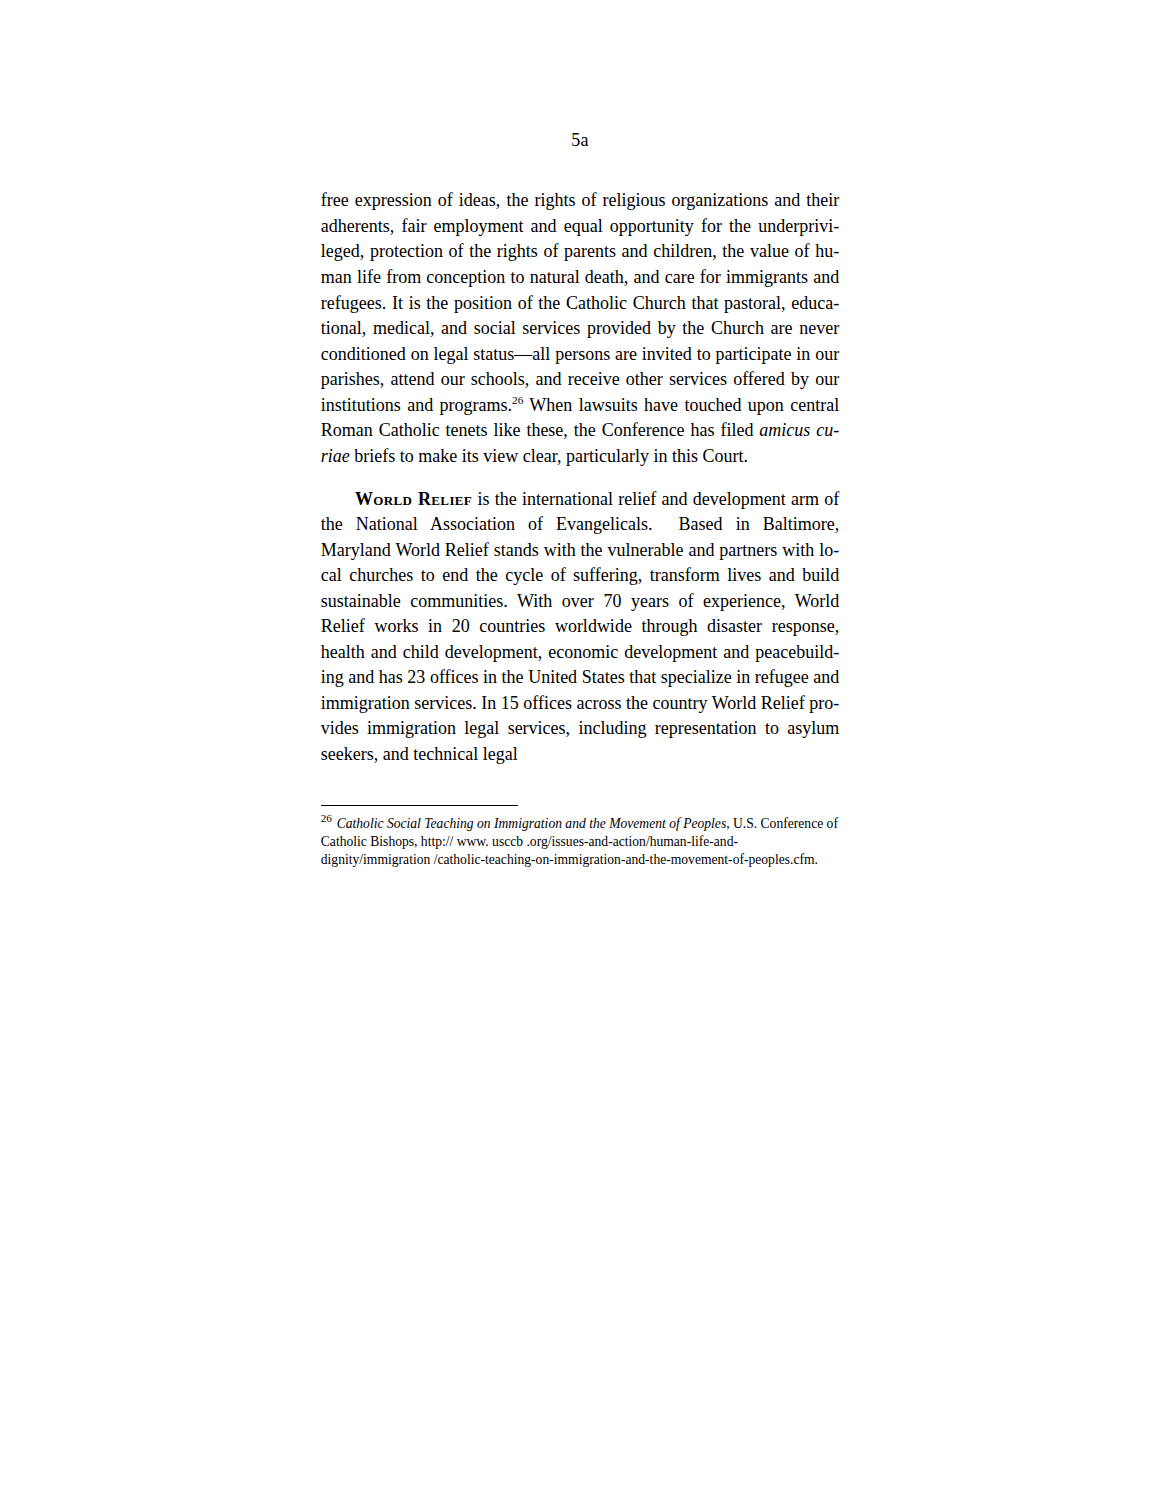5a
free expression of ideas, the rights of religious organizations and their adherents, fair employment and equal opportunity for the underprivileged, protection of the rights of parents and children, the value of human life from conception to natural death, and care for immigrants and refugees. It is the position of the Catholic Church that pastoral, educational, medical, and social services provided by the Church are never conditioned on legal status—all persons are invited to participate in our parishes, attend our schools, and receive other services offered by our institutions and programs.26 When lawsuits have touched upon central Roman Catholic tenets like these, the Conference has filed amicus curiae briefs to make its view clear, particularly in this Court.
World Relief is the international relief and development arm of the National Association of Evangelicals. Based in Baltimore, Maryland World Relief stands with the vulnerable and partners with local churches to end the cycle of suffering, transform lives and build sustainable communities. With over 70 years of experience, World Relief works in 20 countries worldwide through disaster response, health and child development, economic development and peacebuilding and has 23 offices in the United States that specialize in refugee and immigration services. In 15 offices across the country World Relief provides immigration legal services, including representation to asylum seekers, and technical legal
26 Catholic Social Teaching on Immigration and the Movement of Peoples, U.S. Conference of Catholic Bishops, http:// www. usccb .org/issues-and-action/human-life-and-dignity/immigration /catholic-teaching-on-immigration-and-the-movement-of-peoples.cfm.